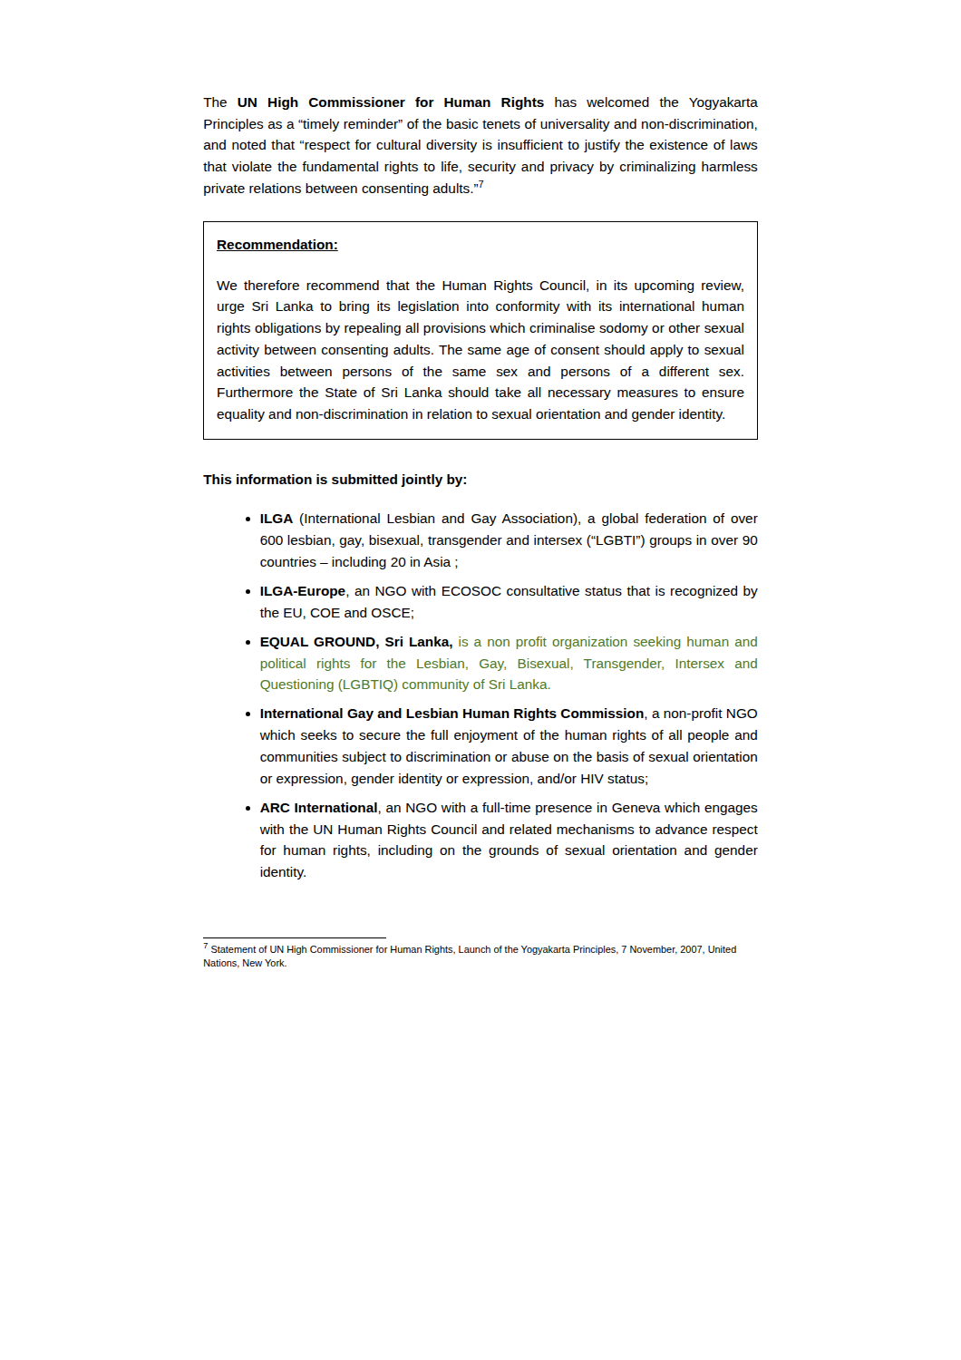The UN High Commissioner for Human Rights has welcomed the Yogyakarta Principles as a “timely reminder” of the basic tenets of universality and non-discrimination, and noted that “respect for cultural diversity is insufficient to justify the existence of laws that violate the fundamental rights to life, security and privacy by criminalizing harmless private relations between consenting adults.”7
Recommendation:
We therefore recommend that the Human Rights Council, in its upcoming review, urge Sri Lanka to bring its legislation into conformity with its international human rights obligations by repealing all provisions which criminalise sodomy or other sexual activity between consenting adults. The same age of consent should apply to sexual activities between persons of the same sex and persons of a different sex. Furthermore the State of Sri Lanka should take all necessary measures to ensure equality and non-discrimination in relation to sexual orientation and gender identity.
This information is submitted jointly by:
ILGA (International Lesbian and Gay Association), a global federation of over 600 lesbian, gay, bisexual, transgender and intersex (“LGBTI”) groups in over 90 countries – including 20 in Asia ;
ILGA-Europe, an NGO with ECOSOC consultative status that is recognized by the EU, COE and OSCE;
EQUAL GROUND, Sri Lanka, is a non profit organization seeking human and political rights for the Lesbian, Gay, Bisexual, Transgender, Intersex and Questioning (LGBTIQ) community of Sri Lanka.
International Gay and Lesbian Human Rights Commission, a non-profit NGO which seeks to secure the full enjoyment of the human rights of all people and communities subject to discrimination or abuse on the basis of sexual orientation or expression, gender identity or expression, and/or HIV status;
ARC International, an NGO with a full-time presence in Geneva which engages with the UN Human Rights Council and related mechanisms to advance respect for human rights, including on the grounds of sexual orientation and gender identity.
7 Statement of UN High Commissioner for Human Rights, Launch of the Yogyakarta Principles, 7 November, 2007, United Nations, New York.